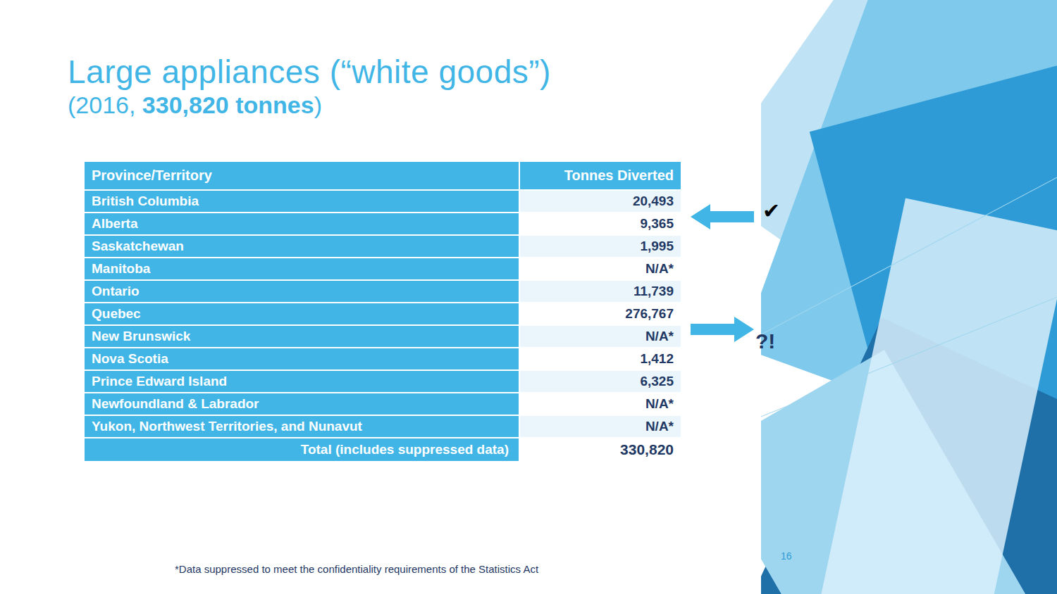Large appliances (“white goods”)
(2016, 330,820 tonnes)
| Province/Territory | Tonnes Diverted |
| --- | --- |
| British Columbia | 20,493 |
| Alberta | 9,365 |
| Saskatchewan | 1,995 |
| Manitoba | N/A* |
| Ontario | 11,739 |
| Quebec | 276,767 |
| New Brunswick | N/A* |
| Nova Scotia | 1,412 |
| Prince Edward Island | 6,325 |
| Newfoundland & Labrador | N/A* |
| Yukon, Northwest Territories, and Nunavut | N/A* |
| Total (includes suppressed data) | 330,820 |
✔
?!
*Data suppressed to meet the confidentiality requirements of the Statistics Act
16